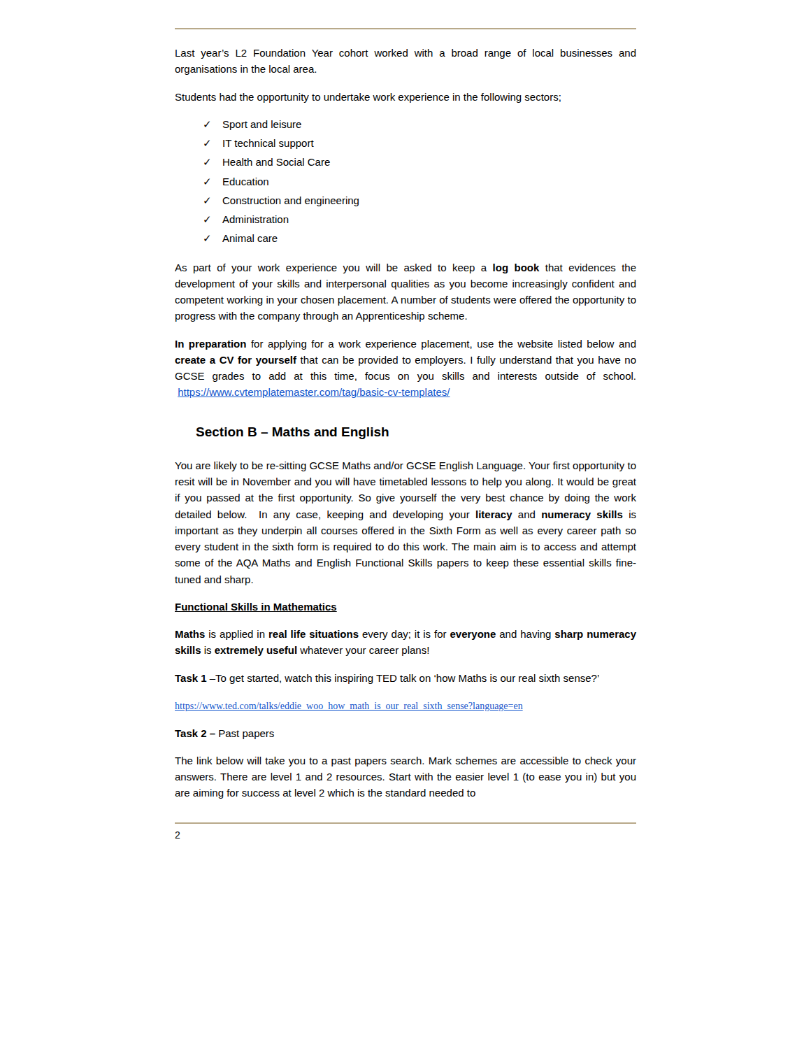Last year’s L2 Foundation Year cohort worked with a broad range of local businesses and organisations in the local area.
Students had the opportunity to undertake work experience in the following sectors;
Sport and leisure
IT technical support
Health and Social Care
Education
Construction and engineering
Administration
Animal care
As part of your work experience you will be asked to keep a log book that evidences the development of your skills and interpersonal qualities as you become increasingly confident and competent working in your chosen placement. A number of students were offered the opportunity to progress with the company through an Apprenticeship scheme.
In preparation for applying for a work experience placement, use the website listed below and create a CV for yourself that can be provided to employers. I fully understand that you have no GCSE grades to add at this time, focus on you skills and interests outside of school. https://www.cvtemplatemaster.com/tag/basic-cv-templates/
Section B – Maths and English
You are likely to be re-sitting GCSE Maths and/or GCSE English Language. Your first opportunity to resit will be in November and you will have timetabled lessons to help you along. It would be great if you passed at the first opportunity. So give yourself the very best chance by doing the work detailed below. In any case, keeping and developing your literacy and numeracy skills is important as they underpin all courses offered in the Sixth Form as well as every career path so every student in the sixth form is required to do this work. The main aim is to access and attempt some of the AQA Maths and English Functional Skills papers to keep these essential skills fine-tuned and sharp.
Functional Skills in Mathematics
Maths is applied in real life situations every day; it is for everyone and having sharp numeracy skills is extremely useful whatever your career plans!
Task 1 –To get started, watch this inspiring TED talk on ‘how Maths is our real sixth sense?’
https://www.ted.com/talks/eddie_woo_how_math_is_our_real_sixth_sense?language=en
Task 2 – Past papers
The link below will take you to a past papers search. Mark schemes are accessible to check your answers. There are level 1 and 2 resources. Start with the easier level 1 (to ease you in) but you are aiming for success at level 2 which is the standard needed to
2